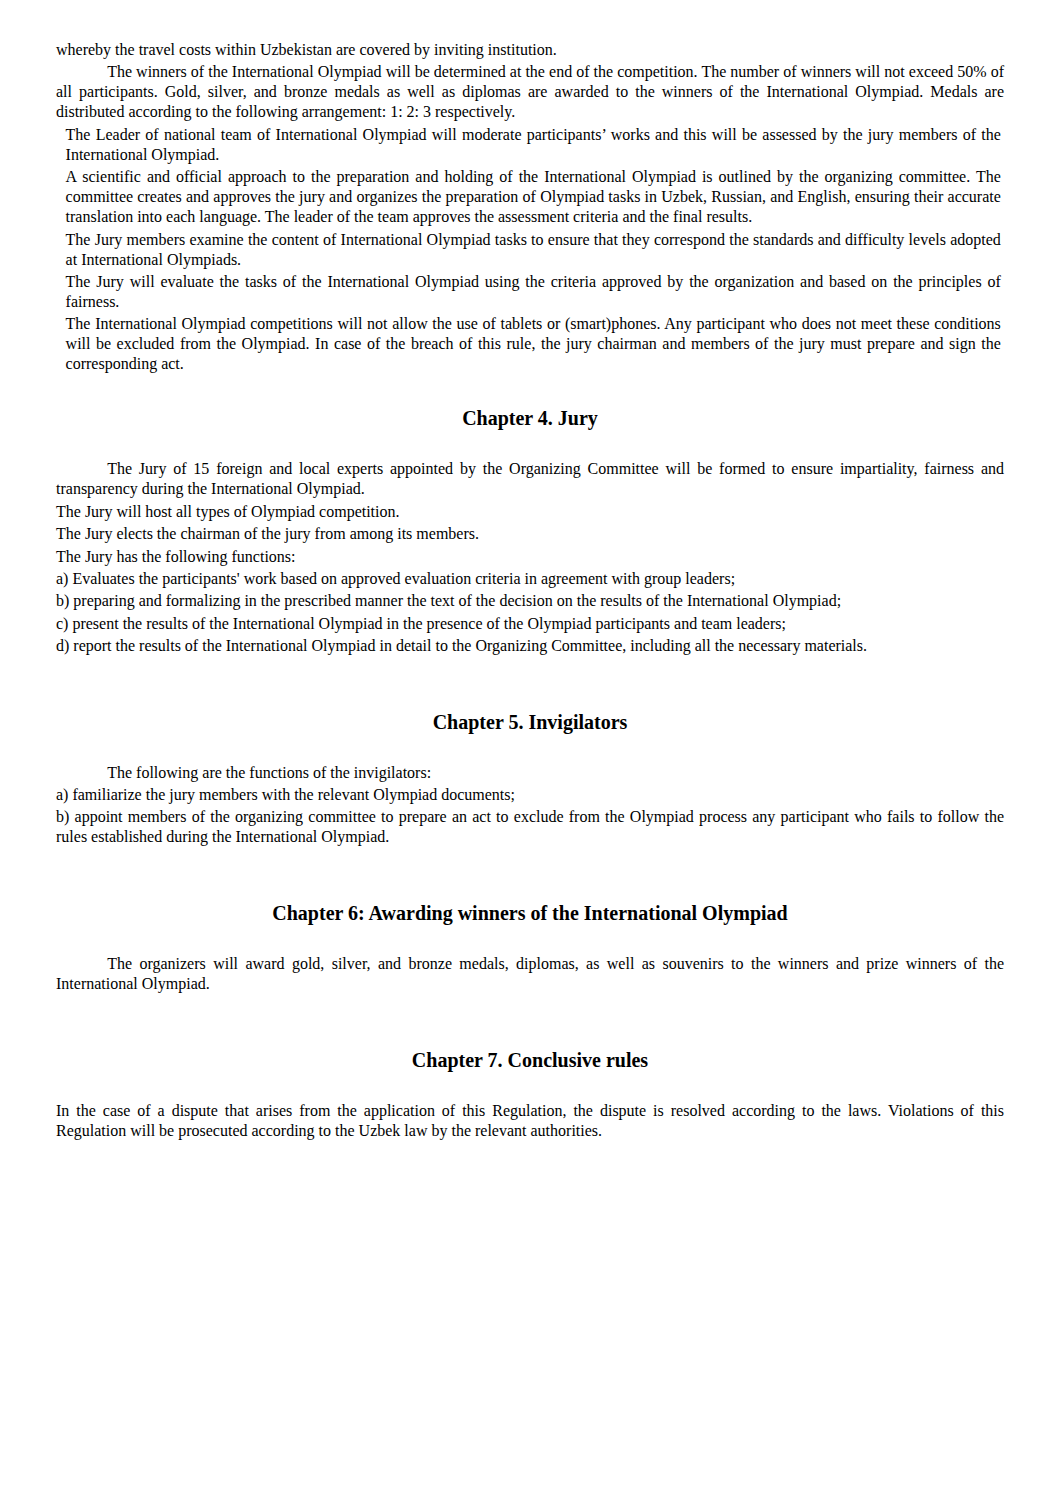whereby the travel costs within Uzbekistan are covered by inviting institution.
The winners of the International Olympiad will be determined at the end of the competition. The number of winners will not exceed 50% of all participants. Gold, silver, and bronze medals as well as diplomas are awarded to the winners of the International Olympiad. Medals are distributed according to the following arrangement: 1: 2: 3 respectively.
The Leader of national team of International Olympiad will moderate participants’ works and this will be assessed by the jury members of the International Olympiad.
A scientific and official approach to the preparation and holding of the International Olympiad is outlined by the organizing committee. The committee creates and approves the jury and organizes the preparation of Olympiad tasks in Uzbek, Russian, and English, ensuring their accurate translation into each language. The leader of the team approves the assessment criteria and the final results.
The Jury members examine the content of International Olympiad tasks to ensure that they correspond the standards and difficulty levels adopted at International Olympiads.
The Jury will evaluate the tasks of the International Olympiad using the criteria approved by the organization and based on the principles of fairness.
The International Olympiad competitions will not allow the use of tablets or (smart)phones. Any participant who does not meet these conditions will be excluded from the Olympiad. In case of the breach of this rule, the jury chairman and members of the jury must prepare and sign the corresponding act.
Chapter 4. Jury
The Jury of 15 foreign and local experts appointed by the Organizing Committee will be formed to ensure impartiality, fairness and transparency during the International Olympiad.
The Jury will host all types of Olympiad competition.
The Jury elects the chairman of the jury from among its members.
The Jury has the following functions:
a) Evaluates the participants' work based on approved evaluation criteria in agreement with group leaders;
b) preparing and formalizing in the prescribed manner the text of the decision on the results of the International Olympiad;
c) present the results of the International Olympiad in the presence of the Olympiad participants and team leaders;
d) report the results of the International Olympiad in detail to the Organizing Committee, including all the necessary materials.
Chapter 5. Invigilators
The following are the functions of the invigilators:
a) familiarize the jury members with the relevant Olympiad documents;
b) appoint members of the organizing committee to prepare an act to exclude from the Olympiad process any participant who fails to follow the rules established during the International Olympiad.
Chapter 6: Awarding winners of the International Olympiad
The organizers will award gold, silver, and bronze medals, diplomas, as well as souvenirs to the winners and prize winners of the International Olympiad.
Chapter 7. Conclusive rules
In the case of a dispute that arises from the application of this Regulation, the dispute is resolved according to the laws. Violations of this Regulation will be prosecuted according to the Uzbek law by the relevant authorities.